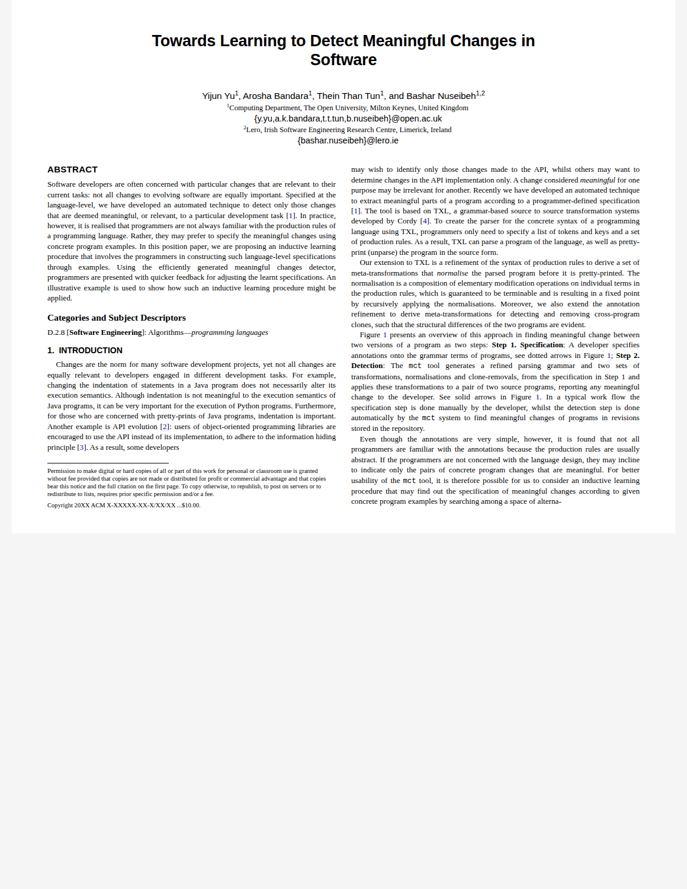Towards Learning to Detect Meaningful Changes in
Software
Yijun Yu1, Arosha Bandara1, Thein Than Tun1, and Bashar Nuseibeh1,2
1Computing Department, The Open University, Milton Keynes, United Kingdom
{y.yu,a.k.bandara,t.t.tun,b.nuseibeh}@open.ac.uk
2Lero, Irish Software Engineering Research Centre, Limerick, Ireland
{bashar.nuseibeh}@lero.ie
ABSTRACT
Software developers are often concerned with particular changes that are relevant to their current tasks: not all changes to evolving software are equally important. Specified at the language-level, we have developed an automated technique to detect only those changes that are deemed meaningful, or relevant, to a particular development task [1]. In practice, however, it is realised that programmers are not always familiar with the production rules of a programming language. Rather, they may prefer to specify the meaningful changes using concrete program examples. In this position paper, we are proposing an inductive learning procedure that involves the programmers in constructing such language-level specifications through examples. Using the efficiently generated meaningful changes detector, programmers are presented with quicker feedback for adjusting the learnt specifications. An illustrative example is used to show how such an inductive learning procedure might be applied.
Categories and Subject Descriptors
D.2.8 [Software Engineering]: Algorithms—programming languages
1. INTRODUCTION
Changes are the norm for many software development projects, yet not all changes are equally relevant to developers engaged in different development tasks. For example, changing the indentation of statements in a Java program does not necessarily alter its execution semantics. Although indentation is not meaningful to the execution semantics of Java programs, it can be very important for the execution of Python programs. Furthermore, for those who are concerned with pretty-prints of Java programs, indentation is important. Another example is API evolution [2]: users of object-oriented programming libraries are encouraged to use the API instead of its implementation, to adhere to the information hiding principle [3]. As a result, some developers
Permission to make digital or hard copies of all or part of this work for personal or classroom use is granted without fee provided that copies are not made or distributed for profit or commercial advantage and that copies bear this notice and the full citation on the first page. To copy otherwise, to republish, to post on servers or to redistribute to lists, requires prior specific permission and/or a fee.
Copyright 20XX ACM X-XXXXX-XX-X/XX/XX ...$10.00.
may wish to identify only those changes made to the API, whilst others may want to determine changes in the API implementation only. A change considered meaningful for one purpose may be irrelevant for another. Recently we have developed an automated technique to extract meaningful parts of a program according to a programmer-defined specification [1]. The tool is based on TXL, a grammar-based source to source transformation systems developed by Cordy [4]. To create the parser for the concrete syntax of a programming language using TXL, programmers only need to specify a list of tokens and keys and a set of production rules. As a result, TXL can parse a program of the language, as well as pretty-print (unparse) the program in the source form.
Our extension to TXL is a refinement of the syntax of production rules to derive a set of meta-transformations that normalise the parsed program before it is pretty-printed. The normalisation is a composition of elementary modification operations on individual terms in the production rules, which is guaranteed to be terminable and is resulting in a fixed point by recursively applying the normalisations. Moreover, we also extend the annotation refinement to derive meta-transformations for detecting and removing cross-program clones, such that the structural differences of the two programs are evident.
Figure 1 presents an overview of this approach in finding meaningful change between two versions of a program as two steps: Step 1. Specification: A developer specifies annotations onto the grammar terms of programs, see dotted arrows in Figure 1; Step 2. Detection: The mct tool generates a refined parsing grammar and two sets of transformations, normalisations and clone-removals, from the specification in Step 1 and applies these transformations to a pair of two source programs, reporting any meaningful change to the developer. See solid arrows in Figure 1. In a typical work flow the specification step is done manually by the developer, whilst the detection step is done automatically by the mct system to find meaningful changes of programs in revisions stored in the repository.
Even though the annotations are very simple, however, it is found that not all programmers are familiar with the annotations because the production rules are usually abstract. If the programmers are not concerned with the language design, they may incline to indicate only the pairs of concrete program changes that are meaningful. For better usability of the mct tool, it is therefore possible for us to consider an inductive learning procedure that may find out the specification of meaningful changes according to given concrete program examples by searching among a space of alterna-